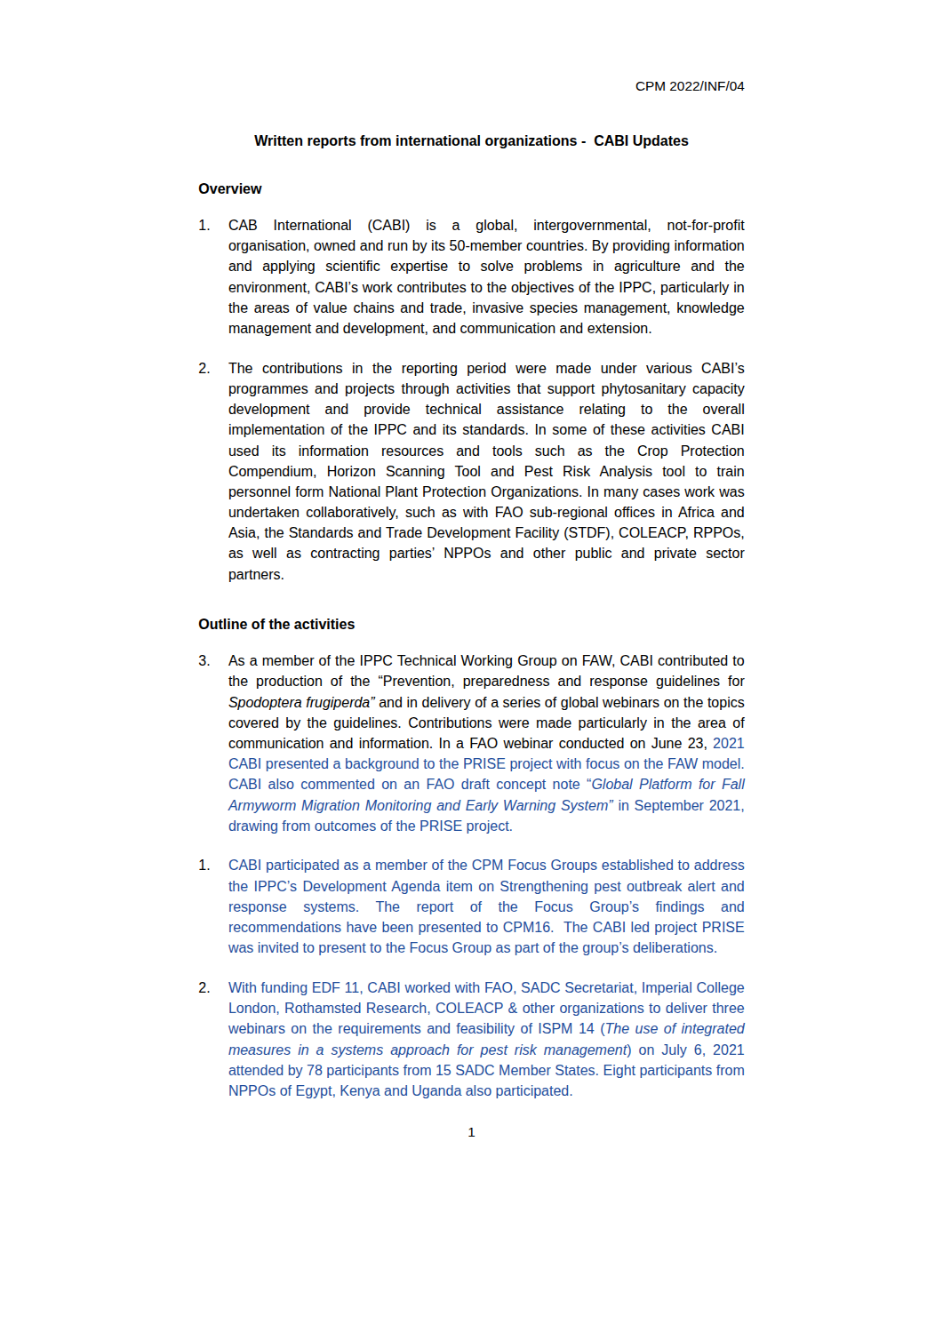CPM 2022/INF/04
Written reports from international organizations - CABI Updates
Overview
CAB International (CABI) is a global, intergovernmental, not-for-profit organisation, owned and run by its 50-member countries. By providing information and applying scientific expertise to solve problems in agriculture and the environment, CABI’s work contributes to the objectives of the IPPC, particularly in the areas of value chains and trade, invasive species management, knowledge management and development, and communication and extension.
The contributions in the reporting period were made under various CABI’s programmes and projects through activities that support phytosanitary capacity development and provide technical assistance relating to the overall implementation of the IPPC and its standards. In some of these activities CABI used its information resources and tools such as the Crop Protection Compendium, Horizon Scanning Tool and Pest Risk Analysis tool to train personnel form National Plant Protection Organizations. In many cases work was undertaken collaboratively, such as with FAO sub-regional offices in Africa and Asia, the Standards and Trade Development Facility (STDF), COLEACP, RPPOs, as well as contracting parties’ NPPOs and other public and private sector partners.
Outline of the activities
As a member of the IPPC Technical Working Group on FAW, CABI contributed to the production of the “Prevention, preparedness and response guidelines for Spodoptera frugiperda” and in delivery of a series of global webinars on the topics covered by the guidelines. Contributions were made particularly in the area of communication and information. In a FAO webinar conducted on June 23, 2021 CABI presented a background to the PRISE project with focus on the FAW model. CABI also commented on an FAO draft concept note “Global Platform for Fall Armyworm Migration Monitoring and Early Warning System” in September 2021, drawing from outcomes of the PRISE project.
CABI participated as a member of the CPM Focus Groups established to address the IPPC’s Development Agenda item on Strengthening pest outbreak alert and response systems. The report of the Focus Group’s findings and recommendations have been presented to CPM16. The CABI led project PRISE was invited to present to the Focus Group as part of the group’s deliberations.
With funding EDF 11, CABI worked with FAO, SADC Secretariat, Imperial College London, Rothamsted Research, COLEACP & other organizations to deliver three webinars on the requirements and feasibility of ISPM 14 (The use of integrated measures in a systems approach for pest risk management) on July 6, 2021 attended by 78 participants from 15 SADC Member States. Eight participants from NPPOs of Egypt, Kenya and Uganda also participated.
1